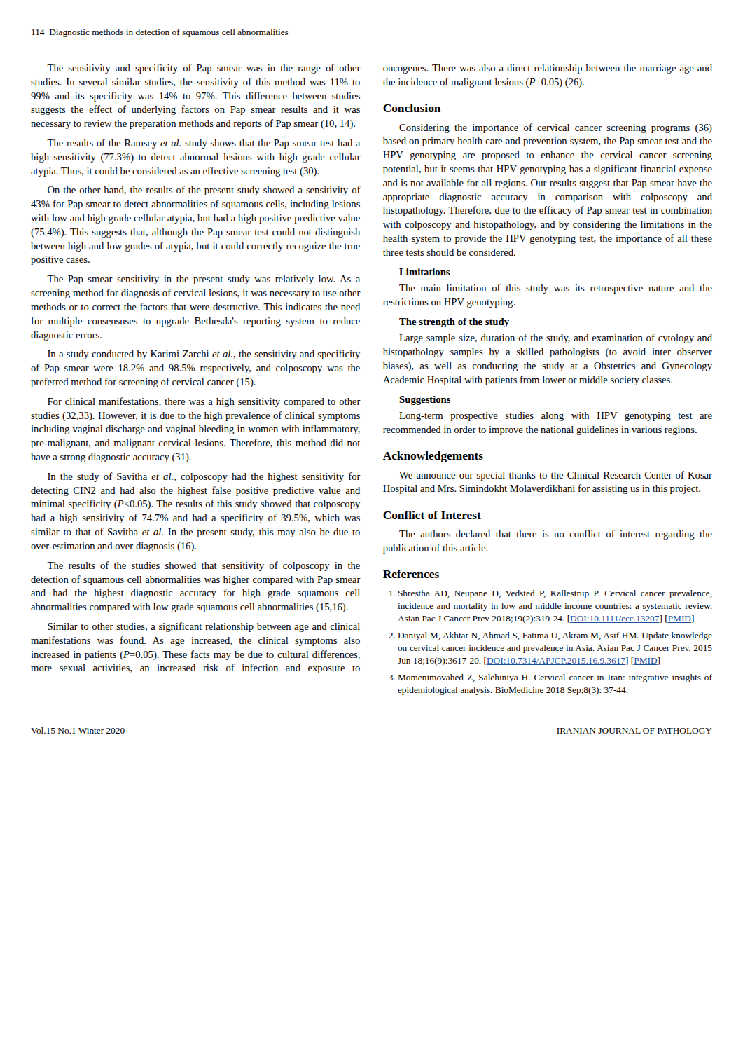114 Diagnostic methods in detection of squamous cell abnormalities
The sensitivity and specificity of Pap smear was in the range of other studies. In several similar studies, the sensitivity of this method was 11% to 99% and its specificity was 14% to 97%. This difference between studies suggests the effect of underlying factors on Pap smear results and it was necessary to review the preparation methods and reports of Pap smear (10, 14).
The results of the Ramsey et al. study shows that the Pap smear test had a high sensitivity (77.3%) to detect abnormal lesions with high grade cellular atypia. Thus, it could be considered as an effective screening test (30).
On the other hand, the results of the present study showed a sensitivity of 43% for Pap smear to detect abnormalities of squamous cells, including lesions with low and high grade cellular atypia, but had a high positive predictive value (75.4%). This suggests that, although the Pap smear test could not distinguish between high and low grades of atypia, but it could correctly recognize the true positive cases.
The Pap smear sensitivity in the present study was relatively low. As a screening method for diagnosis of cervical lesions, it was necessary to use other methods or to correct the factors that were destructive. This indicates the need for multiple consensuses to upgrade Bethesda's reporting system to reduce diagnostic errors.
In a study conducted by Karimi Zarchi et al., the sensitivity and specificity of Pap smear were 18.2% and 98.5% respectively, and colposcopy was the preferred method for screening of cervical cancer (15).
For clinical manifestations, there was a high sensitivity compared to other studies (32,33). However, it is due to the high prevalence of clinical symptoms including vaginal discharge and vaginal bleeding in women with inflammatory, pre-malignant, and malignant cervical lesions. Therefore, this method did not have a strong diagnostic accuracy (31).
In the study of Savitha et al., colposcopy had the highest sensitivity for detecting CIN2 and had also the highest false positive predictive value and minimal specificity (P<0.05). The results of this study showed that colposcopy had a high sensitivity of 74.7% and had a specificity of 39.5%, which was similar to that of Savitha et al. In the present study, this may also be due to over-estimation and over diagnosis (16).
The results of the studies showed that sensitivity of colposcopy in the detection of squamous cell abnormalities was higher compared with Pap smear and had the highest diagnostic accuracy for high grade squamous cell abnormalities compared with low grade squamous cell abnormalities (15,16).
Similar to other studies, a significant relationship between age and clinical manifestations was found. As age increased, the clinical symptoms also increased in patients (P=0.05). These facts may be due to cultural differences, more sexual activities, an increased risk of infection and exposure to oncogenes. There was also a direct relationship between the marriage age and the incidence of malignant lesions (P=0.05) (26).
Conclusion
Considering the importance of cervical cancer screening programs (36) based on primary health care and prevention system, the Pap smear test and the HPV genotyping are proposed to enhance the cervical cancer screening potential, but it seems that HPV genotyping has a significant financial expense and is not available for all regions. Our results suggest that Pap smear have the appropriate diagnostic accuracy in comparison with colposcopy and histopathology. Therefore, due to the efficacy of Pap smear test in combination with colposcopy and histopathology, and by considering the limitations in the health system to provide the HPV genotyping test, the importance of all these three tests should be considered.
Limitations
The main limitation of this study was its retrospective nature and the restrictions on HPV genotyping.
The strength of the study
Large sample size, duration of the study, and examination of cytology and histopathology samples by a skilled pathologists (to avoid inter observer biases), as well as conducting the study at a Obstetrics and Gynecology Academic Hospital with patients from lower or middle society classes.
Suggestions
Long-term prospective studies along with HPV genotyping test are recommended in order to improve the national guidelines in various regions.
Acknowledgements
We announce our special thanks to the Clinical Research Center of Kosar Hospital and Mrs. Simindokht Molaverdikhani for assisting us in this project.
Conflict of Interest
The authors declared that there is no conflict of interest regarding the publication of this article.
References
Shrestha AD, Neupane D, Vedsted P, Kallestrup P. Cervical cancer prevalence, incidence and mortality in low and middle income countries: a systematic review. Asian Pac J Cancer Prev 2018;19(2):319-24. [DOI:10.1111/ecc.13207] [PMID]
Daniyal M, Akhtar N, Ahmad S, Fatima U, Akram M, Asif HM. Update knowledge on cervical cancer incidence and prevalence in Asia. Asian Pac J Cancer Prev. 2015 Jun 18;16(9):3617-20. [DOI:10.7314/APJCP.2015.16.9.3617] [PMID]
Momenimovahed Z, Salehiniya H. Cervical cancer in Iran: integrative insights of epidemiological analysis. BioMedicine 2018 Sep;8(3): 37-44.
Vol.15 No.1 Winter 2020 IRANIAN JOURNAL OF PATHOLOGY